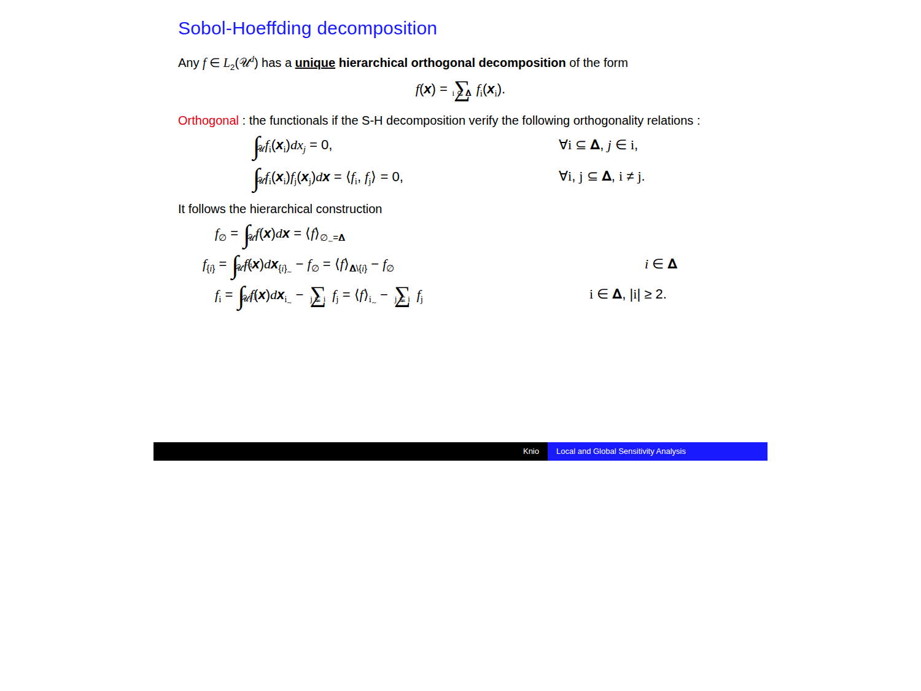Sobol-Hoeffding decomposition
Any f ∈ L2(𝒰d) has a unique hierarchical orthogonal decomposition of the form
f(x) = ∑i ⊆ 𝚫 fi(xi).
Orthogonal : the functionals if the S-H decomposition verify the following orthogonality relations :
∫𝒰 fi(xi)dxj = 0,
∀i ⊆ 𝚫, j ∈ i,
∫𝒰d fi(xi)fj(xj)dx = ⟨fi, fj⟩ = 0,
∀i, j ⊆ 𝚫, i ≠ j.
It follows the hierarchical construction
f∅ = ∫𝒰d f(x)dx = ⟨f⟩∅∼=𝚫
f{i} = ∫𝒰d−1 f(x)dx{i}∼ − f∅ = ⟨f⟩𝚫\{i} − f∅
i ∈ 𝚫
fi = ∫𝒰|i∼| f(x)dxi∼ − ∑j ⊊ i fj = ⟨f⟩i∼ − ∑j ⊊ i fj
i ∈ 𝚫, |i| ≥ 2.
Knio
Local and Global Sensitivity Analysis